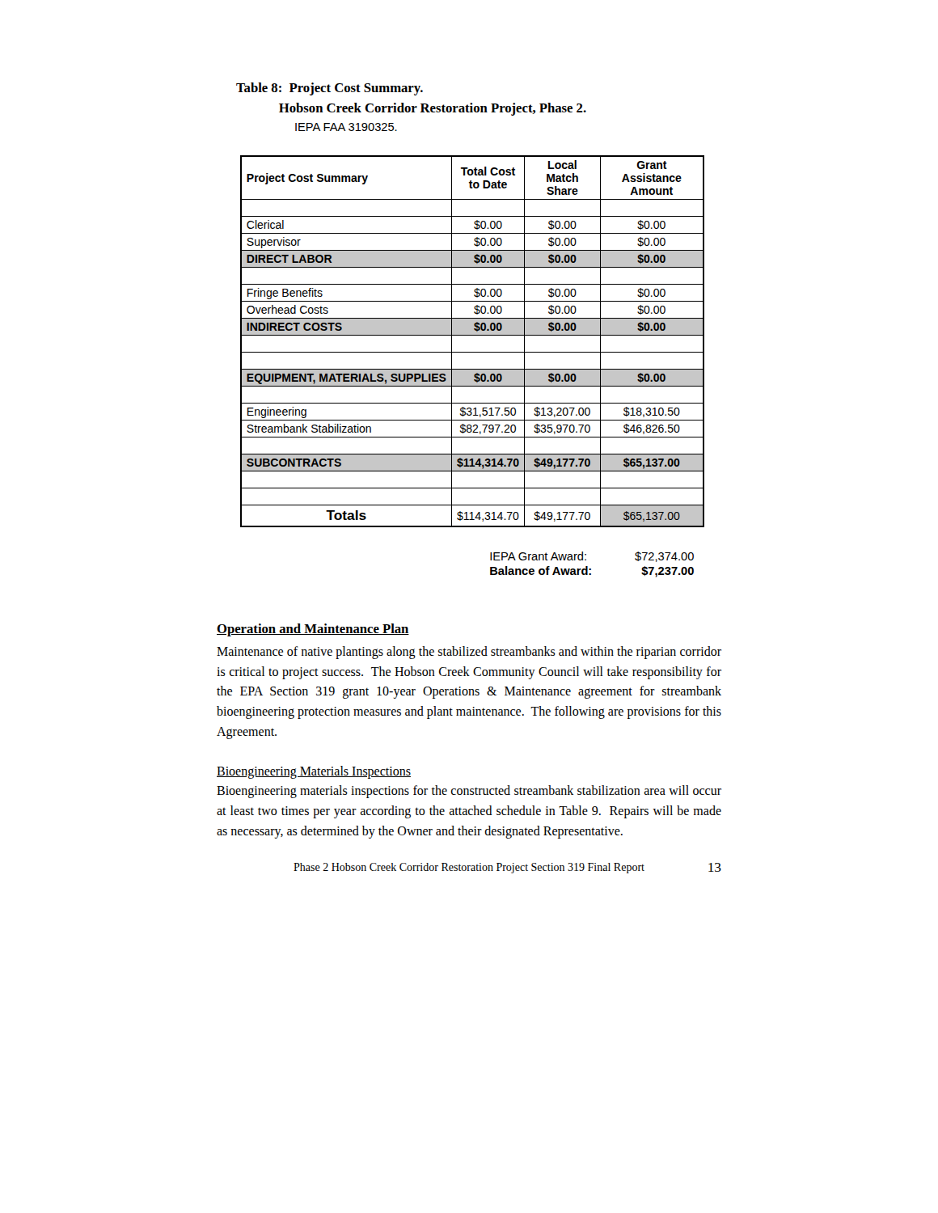Table 8: Project Cost Summary. Hobson Creek Corridor Restoration Project, Phase 2. IEPA FAA 3190325.
| Project Cost Summary | Total Cost to Date | Local Match Share | Grant Assistance Amount |
| --- | --- | --- | --- |
| Clerical | $0.00 | $0.00 | $0.00 |
| Supervisor | $0.00 | $0.00 | $0.00 |
| DIRECT LABOR | $0.00 | $0.00 | $0.00 |
| Fringe Benefits | $0.00 | $0.00 | $0.00 |
| Overhead Costs | $0.00 | $0.00 | $0.00 |
| INDIRECT COSTS | $0.00 | $0.00 | $0.00 |
| EQUIPMENT, MATERIALS, SUPPLIES | $0.00 | $0.00 | $0.00 |
| Engineering | $31,517.50 | $13,207.00 | $18,310.50 |
| Streambank Stabilization | $82,797.20 | $35,970.70 | $46,826.50 |
| SUBCONTRACTS | $114,314.70 | $49,177.70 | $65,137.00 |
| Totals | $114,314.70 | $49,177.70 | $65,137.00 |
| IEPA Grant Award: | $72,374.00 |
| Balance of Award: | $7,237.00 |
Operation and Maintenance Plan
Maintenance of native plantings along the stabilized streambanks and within the riparian corridor is critical to project success. The Hobson Creek Community Council will take responsibility for the EPA Section 319 grant 10-year Operations & Maintenance agreement for streambank bioengineering protection measures and plant maintenance. The following are provisions for this Agreement.
Bioengineering Materials Inspections
Bioengineering materials inspections for the constructed streambank stabilization area will occur at least two times per year according to the attached schedule in Table 9. Repairs will be made as necessary, as determined by the Owner and their designated Representative.
Phase 2 Hobson Creek Corridor Restoration Project Section 319 Final Report
13